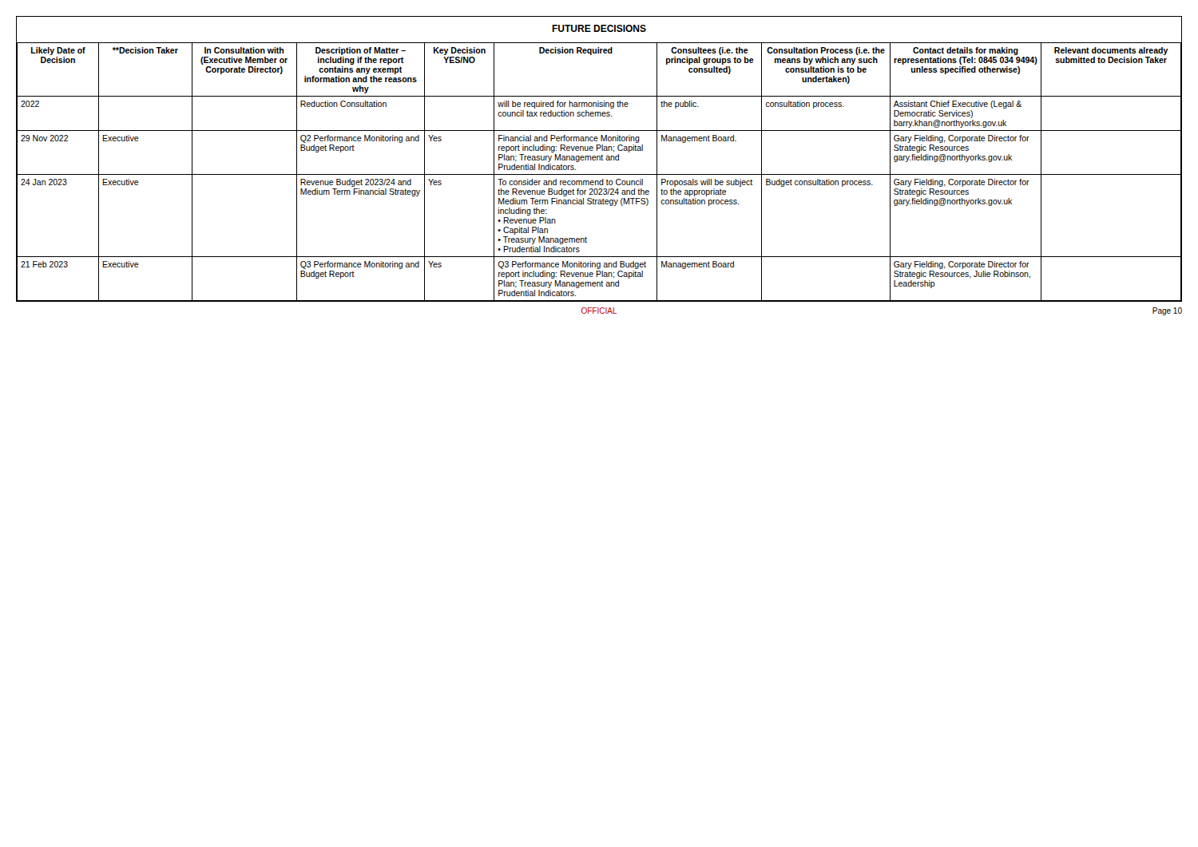FUTURE DECISIONS
| Likely Date of Decision | **Decision Taker | In Consultation with (Executive Member or Corporate Director) | Description of Matter – including if the report contains any exempt information and the reasons why | Key Decision YES/NO | Decision Required | Consultees (i.e. the principal groups to be consulted) | Consultation Process (i.e. the means by which any such consultation is to be undertaken) | Contact details for making representations (Tel: 0845 034 9494) unless specified otherwise) | Relevant documents already submitted to Decision Taker |
| --- | --- | --- | --- | --- | --- | --- | --- | --- | --- |
| 2022 | | | Reduction Consultation | | will be required for harmonising the council tax reduction schemes. | the public. | consultation process. | Assistant Chief Executive (Legal & Democratic Services) barry.khan@northyorks.gov.uk | |
| 29 Nov 2022 | Executive | | Q2 Performance Monitoring and Budget Report | Yes | Financial and Performance Monitoring report including: Revenue Plan; Capital Plan; Treasury Management and Prudential Indicators. | Management Board. | | Gary Fielding, Corporate Director for Strategic Resources gary.fielding@northyorks.gov.uk | |
| 24 Jan 2023 | Executive | | Revenue Budget 2023/24 and Medium Term Financial Strategy | Yes | To consider and recommend to Council the Revenue Budget for 2023/24 and the Medium Term Financial Strategy (MTFS) including the: • Revenue Plan • Capital Plan • Treasury Management • Prudential Indicators | Proposals will be subject to the appropriate consultation process. | Budget consultation process. | Gary Fielding, Corporate Director for Strategic Resources gary.fielding@northyorks.gov.uk | |
| 21 Feb 2023 | Executive | | Q3 Performance Monitoring and Budget Report | Yes | Q3 Performance Monitoring and Budget report including: Revenue Plan; Capital Plan; Treasury Management and Prudential Indicators. | Management Board | | Gary Fielding, Corporate Director for Strategic Resources, Julie Robinson, Leadership | |
OFFICIAL
Page 10